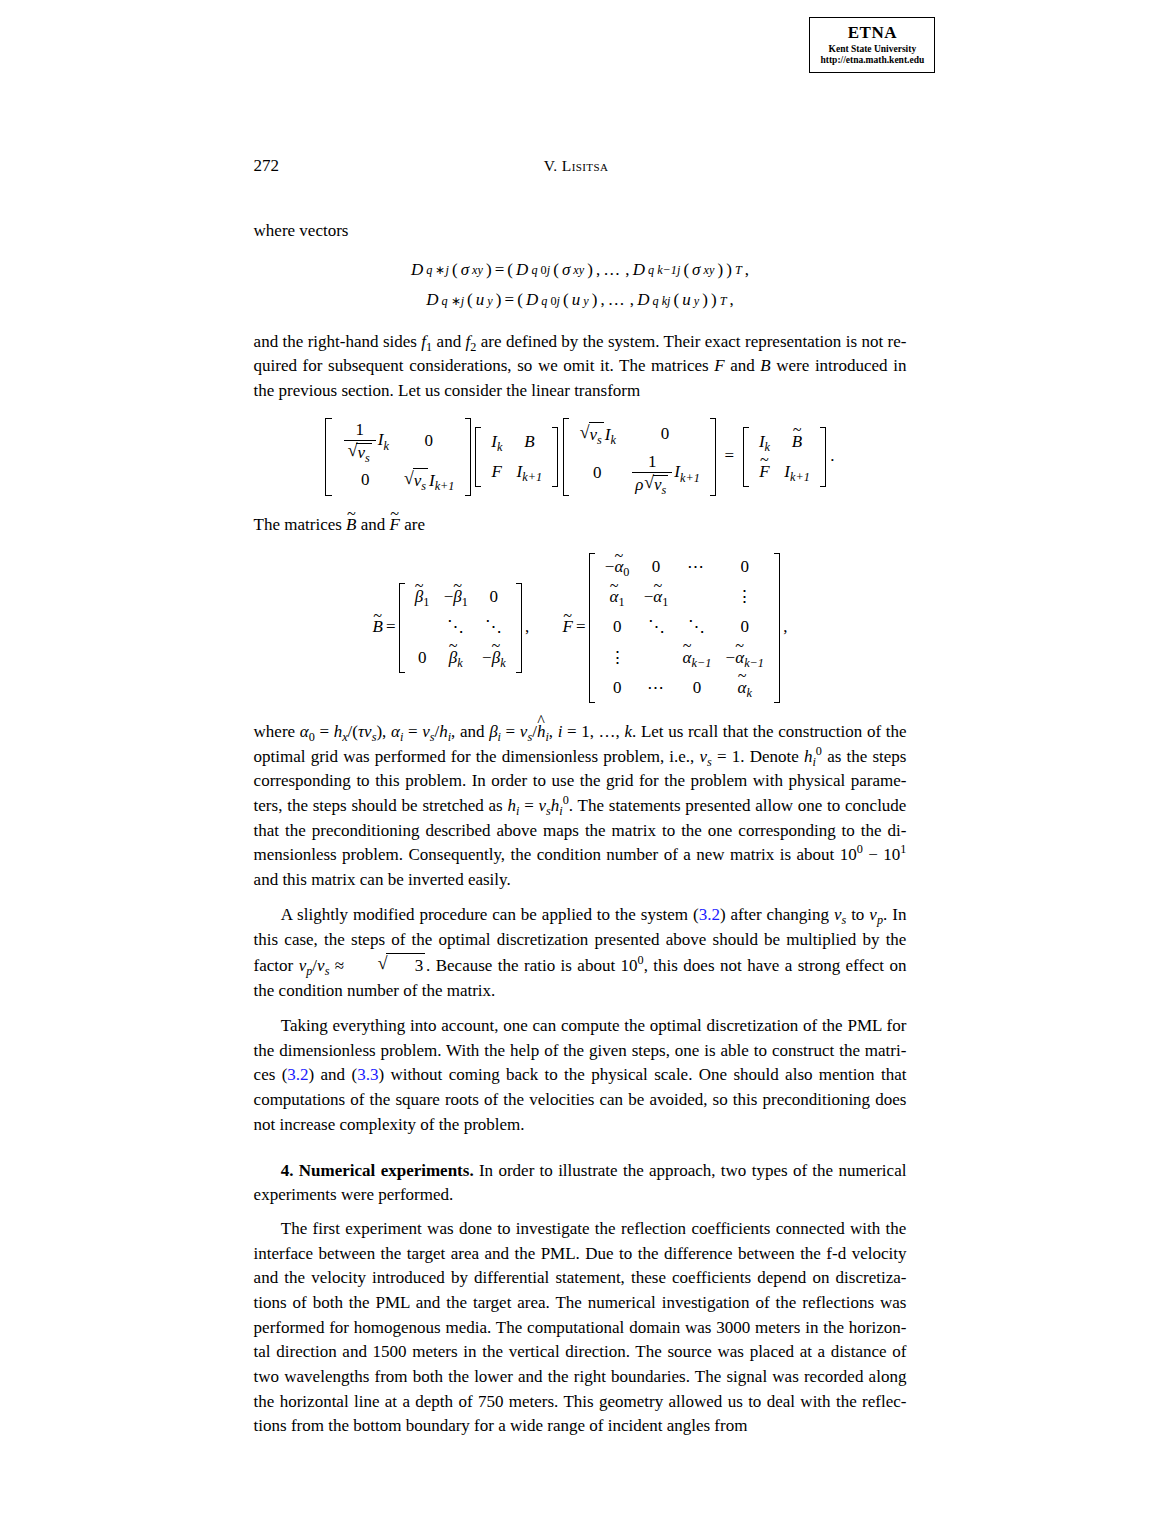ETNA
Kent State University
http://etna.math.kent.edu
272
V. Lisitsa
where vectors
Dq∗j (σxy) = (Dq0j(σxy), …, Dqk−1j(σxy))T,
Dq∗j (uy) = (Dq0j(uy), …, Dqkj(uy))T,
and the right-hand sides f1 and f2 are defined by the system. Their exact representation is not required for subsequent considerations, so we omit it. The matrices F and B were introduced in the previous section. Let us consider the linear transform
| 1 v s I k | 0 |
| 0 | v s I k+1 |
| I k | B |
| F | I k+1 |
| v s I k | 0 |
| 0 | 1 ρ v s I k+1 |
=
| I k | ~ B |
| ~ F | I k+1 |
.
The matrices ~B and ~F are
~B =
| ~ β 1 | − ~ β 1 | 0 |
| | ⋱ | ⋱ |
| 0 | ~ β k | − ~ β k |
, ~F =
| − ~ α 0 | 0 | ⋯ | 0 |
| ~ α 1 | − ~ α 1 | | ⋮ |
| 0 | ⋱ | ⋱ | 0 |
| ⋮ | | ~ α k−1 | − ~ α k−1 |
| 0 | ⋯ | 0 | ~ α k |
,
where α0 = hx/(τvs), αi = vs/hi, and βi = vs/^hi, i = 1, …, k. Let us rcall that the construction of the optimal grid was performed for the dimensionless problem, i.e., vs = 1. Denote hi0 as the steps corresponding to this problem. In order to use the grid for the problem with physical parameters, the steps should be stretched as hi = vshi0. The statements presented allow one to conclude that the preconditioning described above maps the matrix to the one corresponding to the dimensionless problem. Consequently, the condition number of a new matrix is about 100 − 101 and this matrix can be inverted easily.
A slightly modified procedure can be applied to the system (3.2) after changing vs to vp. In this case, the steps of the optimal discretization presented above should be multiplied by the factor vp/vs ≈ 3. Because the ratio is about 100, this does not have a strong effect on the condition number of the matrix.
Taking everything into account, one can compute the optimal discretization of the PML for the dimensionless problem. With the help of the given steps, one is able to construct the matrices (3.2) and (3.3) without coming back to the physical scale. One should also mention that computations of the square roots of the velocities can be avoided, so this preconditioning does not increase complexity of the problem.
4. Numerical experiments. In order to illustrate the approach, two types of the numerical experiments were performed.
The first experiment was done to investigate the reflection coefficients connected with the interface between the target area and the PML. Due to the difference between the f-d velocity and the velocity introduced by differential statement, these coefficients depend on discretizations of both the PML and the target area. The numerical investigation of the reflections was performed for homogenous media. The computational domain was 3000 meters in the horizontal direction and 1500 meters in the vertical direction. The source was placed at a distance of two wavelengths from both the lower and the right boundaries. The signal was recorded along the horizontal line at a depth of 750 meters. This geometry allowed us to deal with the reflections from the bottom boundary for a wide range of incident angles from